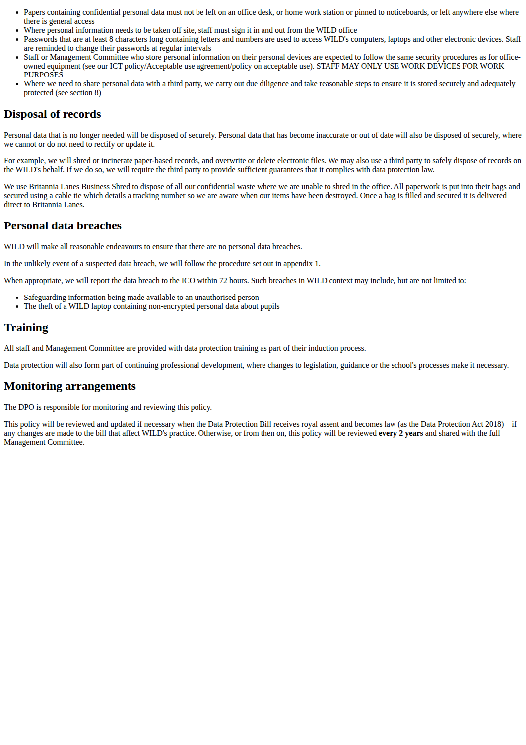Papers containing confidential personal data must not be left on an office desk, or home work station or pinned to noticeboards, or left anywhere else where there is general access
Where personal information needs to be taken off site, staff must sign it in and out from the WILD office
Passwords that are at least 8 characters long containing letters and numbers are used to access WILD's computers, laptops and other electronic devices. Staff are reminded to change their passwords at regular intervals
Staff or Management Committee who store personal information on their personal devices are expected to follow the same security procedures as for office-owned equipment (see our ICT policy/Acceptable use agreement/policy on acceptable use). STAFF MAY ONLY USE WORK DEVICES FOR WORK PURPOSES
Where we need to share personal data with a third party, we carry out due diligence and take reasonable steps to ensure it is stored securely and adequately protected (see section 8)
Disposal of records
Personal data that is no longer needed will be disposed of securely. Personal data that has become inaccurate or out of date will also be disposed of securely, where we cannot or do not need to rectify or update it.
For example, we will shred or incinerate paper-based records, and overwrite or delete electronic files. We may also use a third party to safely dispose of records on the WILD's behalf. If we do so, we will require the third party to provide sufficient guarantees that it complies with data protection law.
We use Britannia Lanes Business Shred to dispose of all our confidential waste where we are unable to shred in the office. All paperwork is put into their bags and secured using a cable tie which details a tracking number so we are aware when our items have been destroyed. Once a bag is filled and secured it is delivered direct to Britannia Lanes.
Personal data breaches
WILD will make all reasonable endeavours to ensure that there are no personal data breaches.
In the unlikely event of a suspected data breach, we will follow the procedure set out in appendix 1.
When appropriate, we will report the data breach to the ICO within 72 hours. Such breaches in WILD context may include, but are not limited to:
Safeguarding information being made available to an unauthorised person
The theft of a WILD laptop containing non-encrypted personal data about pupils
Training
All staff and Management Committee are provided with data protection training as part of their induction process.
Data protection will also form part of continuing professional development, where changes to legislation, guidance or the school's processes make it necessary.
Monitoring arrangements
The DPO is responsible for monitoring and reviewing this policy.
This policy will be reviewed and updated if necessary when the Data Protection Bill receives royal assent and becomes law (as the Data Protection Act 2018) – if any changes are made to the bill that affect WILD's practice. Otherwise, or from then on, this policy will be reviewed every 2 years and shared with the full Management Committee.